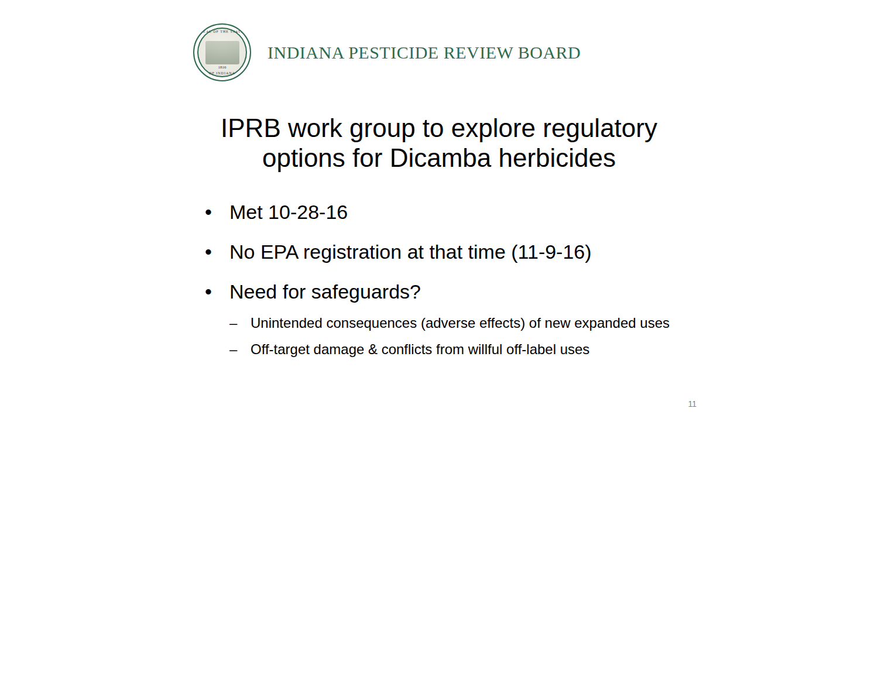SEAL OF THE STATE
OF INDIANA
1816
INDIANA PESTICIDE REVIEW BOARD
IPRB work group to explore regulatory options for Dicamba herbicides
Met 10-28-16
No EPA registration at that time (11-9-16)
Need for safeguards?
Unintended consequences (adverse effects) of new expanded uses
Off-target damage & conflicts from willful off-label uses
11